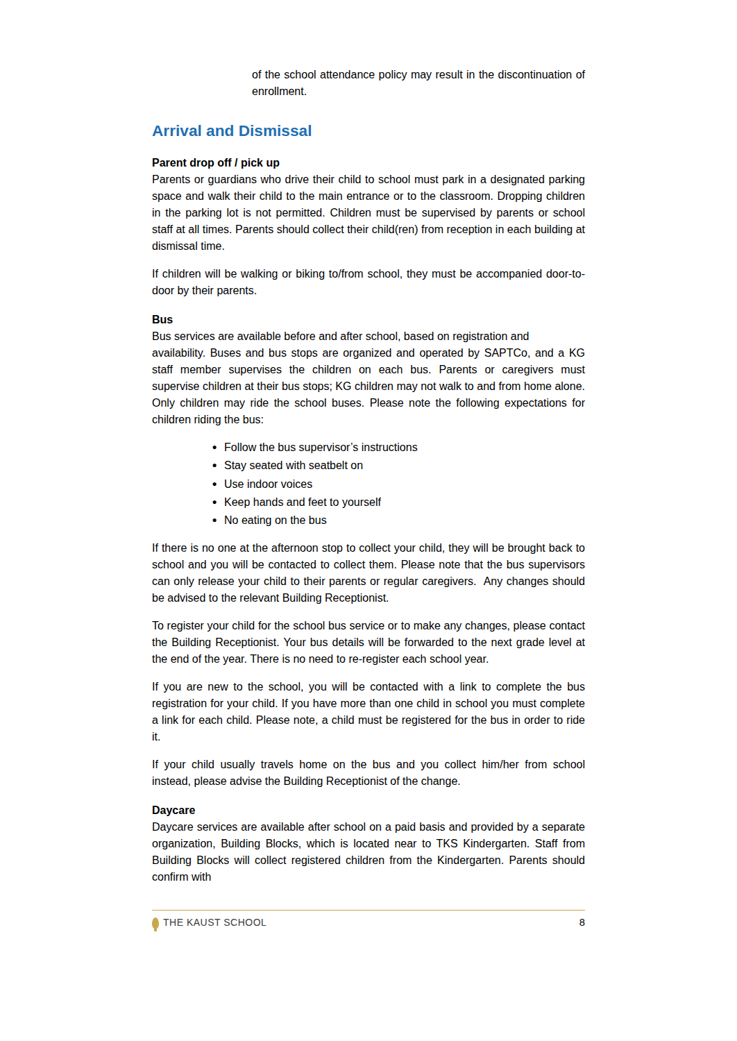of the school attendance policy may result in the discontinuation of enrollment.
Arrival and Dismissal
Parent drop off / pick up
Parents or guardians who drive their child to school must park in a designated parking space and walk their child to the main entrance or to the classroom. Dropping children in the parking lot is not permitted. Children must be supervised by parents or school staff at all times. Parents should collect their child(ren) from reception in each building at dismissal time.
If children will be walking or biking to/from school, they must be accompanied door-to-door by their parents.
Bus
Bus services are available before and after school, based on registration and
availability. Buses and bus stops are organized and operated by SAPTCo, and a KG staff member supervises the children on each bus. Parents or caregivers must supervise children at their bus stops; KG children may not walk to and from home alone. Only children may ride the school buses. Please note the following expectations for children riding the bus:
Follow the bus supervisor’s instructions
Stay seated with seatbelt on
Use indoor voices
Keep hands and feet to yourself
No eating on the bus
If there is no one at the afternoon stop to collect your child, they will be brought back to school and you will be contacted to collect them. Please note that the bus supervisors can only release your child to their parents or regular caregivers. Any changes should be advised to the relevant Building Receptionist.
To register your child for the school bus service or to make any changes, please contact the Building Receptionist. Your bus details will be forwarded to the next grade level at the end of the year. There is no need to re-register each school year.
If you are new to the school, you will be contacted with a link to complete the bus registration for your child. If you have more than one child in school you must complete a link for each child. Please note, a child must be registered for the bus in order to ride it.
If your child usually travels home on the bus and you collect him/her from school instead, please advise the Building Receptionist of the change.
Daycare
Daycare services are available after school on a paid basis and provided by a separate organization, Building Blocks, which is located near to TKS Kindergarten. Staff from Building Blocks will collect registered children from the Kindergarten. Parents should confirm with
THE KAUST SCHOOL
8